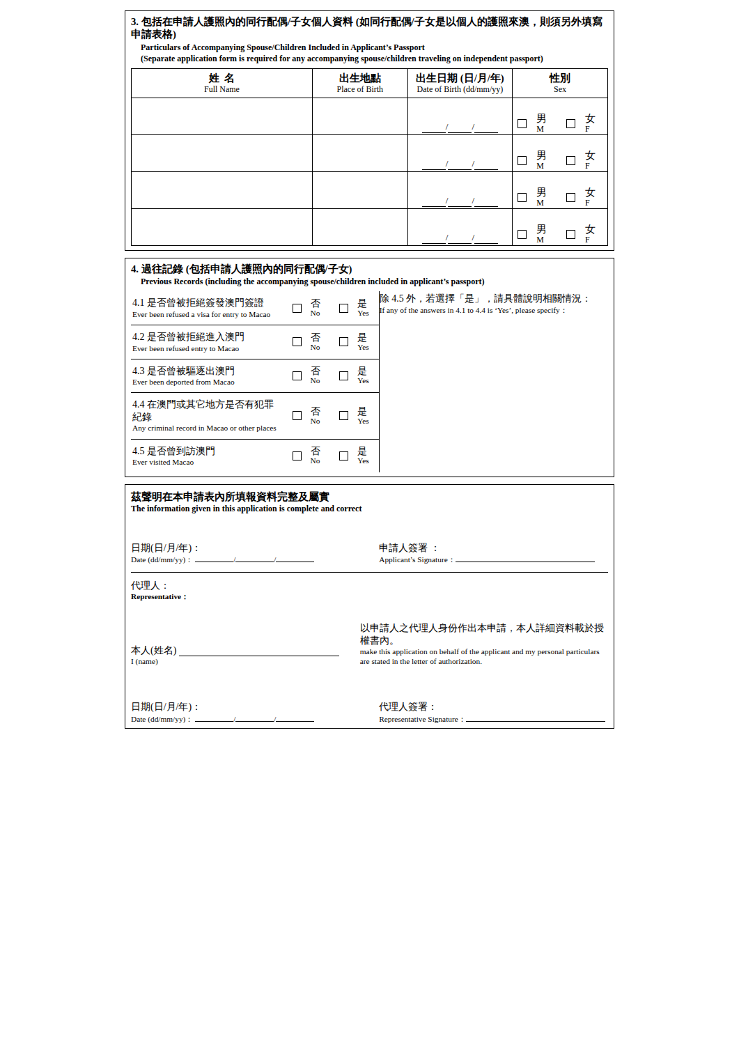3. 包括在申請人護照內的同行配偶/子女個人資料 (如同行配偶/子女是以個人的護照來澳，則須另外填寫申請表格)
Particulars of Accompanying Spouse/Children Included in Applicant’s Passport
(Separate application form is required for any accompanying spouse/children traveling on independent passport)
| 姓 名 Full Name | 出生地點 Place of Birth | 出生日期 (日/月/年) Date of Birth (dd/mm/yy) | 性別 Sex |
| --- | --- | --- | --- |
| | | / / | 男 M 女 F |
| | | / / | 男 M 女 F |
| | | / / | 男 M 女 F |
| | | / / | 男 M 女 F |
4. 過往記錄 (包括申請人護照內的同行配偶/子女)
Previous Records (including the accompanying spouse/children included in applicant’s passport)
| 4.1 是否曾被拒絕簽發澳門簽證 Ever been refused a visa for entry to Macao 否 No 是 Yes 4.2 是否曾被拒絕進入澳門 Ever been refused entry to Macao 否 No 是 Yes 4.3 是否曾被驅逐出澳門 Ever been deported from Macao 否 No 是 Yes 4.4 在澳門或其它地方是否有犯罪紀錄 Any criminal record in Macao or other places 否 No 是 Yes 4.5 是否曾到訪澳門 Ever visited Macao 否 No 是 Yes | 除 4.5 外，若選擇「是」，請具體說明相關情況： If any of the answers in 4.1 to 4.4 is ‘Yes’, please specify： |
茲聲明在本申請表內所填報資料完整及屬實
The information given in this application is complete and correct
日期(日/月/年)：
Date (dd/mm/yy)： / /
申請人簽署 ：
Applicant’s Signature：
代理人：
Representative：
本人(姓名)
I (name)
以申請人之代理人身份作出本申請，本人詳細資料載於授權書內。
make this application on behalf of the applicant and my personal particulars are stated in the letter of authorization.
日期(日/月/年)：
Date (dd/mm/yy)： / /
代理人簽署：
Representative Signature：